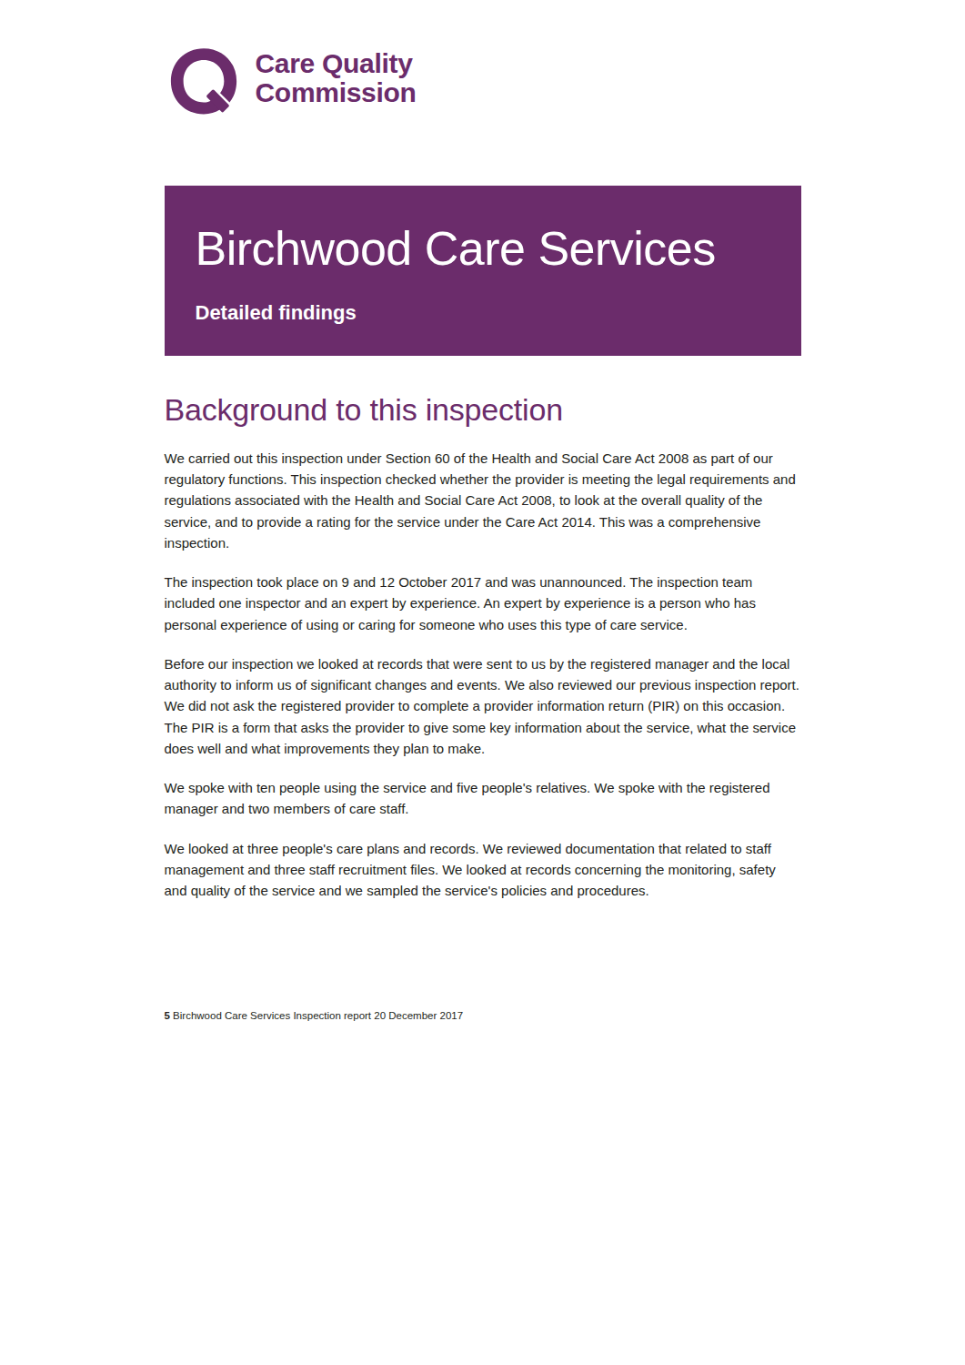Care Quality
Commission
Birchwood Care Services
Detailed findings
Background to this inspection
We carried out this inspection under Section 60 of the Health and Social Care Act 2008 as part of our regulatory functions. This inspection checked whether the provider is meeting the legal requirements and regulations associated with the Health and Social Care Act 2008, to look at the overall quality of the service, and to provide a rating for the service under the Care Act 2014. This was a comprehensive inspection.
The inspection took place on 9 and 12 October 2017 and was unannounced. The inspection team included one inspector and an expert by experience. An expert by experience is a person who has personal experience of using or caring for someone who uses this type of care service.
Before our inspection we looked at records that were sent to us by the registered manager and the local authority to inform us of significant changes and events. We also reviewed our previous inspection report. We did not ask the registered provider to complete a provider information return (PIR) on this occasion. The PIR is a form that asks the provider to give some key information about the service, what the service does well and what improvements they plan to make.
We spoke with ten people using the service and five people's relatives. We spoke with the registered manager and two members of care staff.
We looked at three people's care plans and records. We reviewed documentation that related to staff management and three staff recruitment files. We looked at records concerning the monitoring, safety and quality of the service and we sampled the service's policies and procedures.
5 Birchwood Care Services Inspection report 20 December 2017